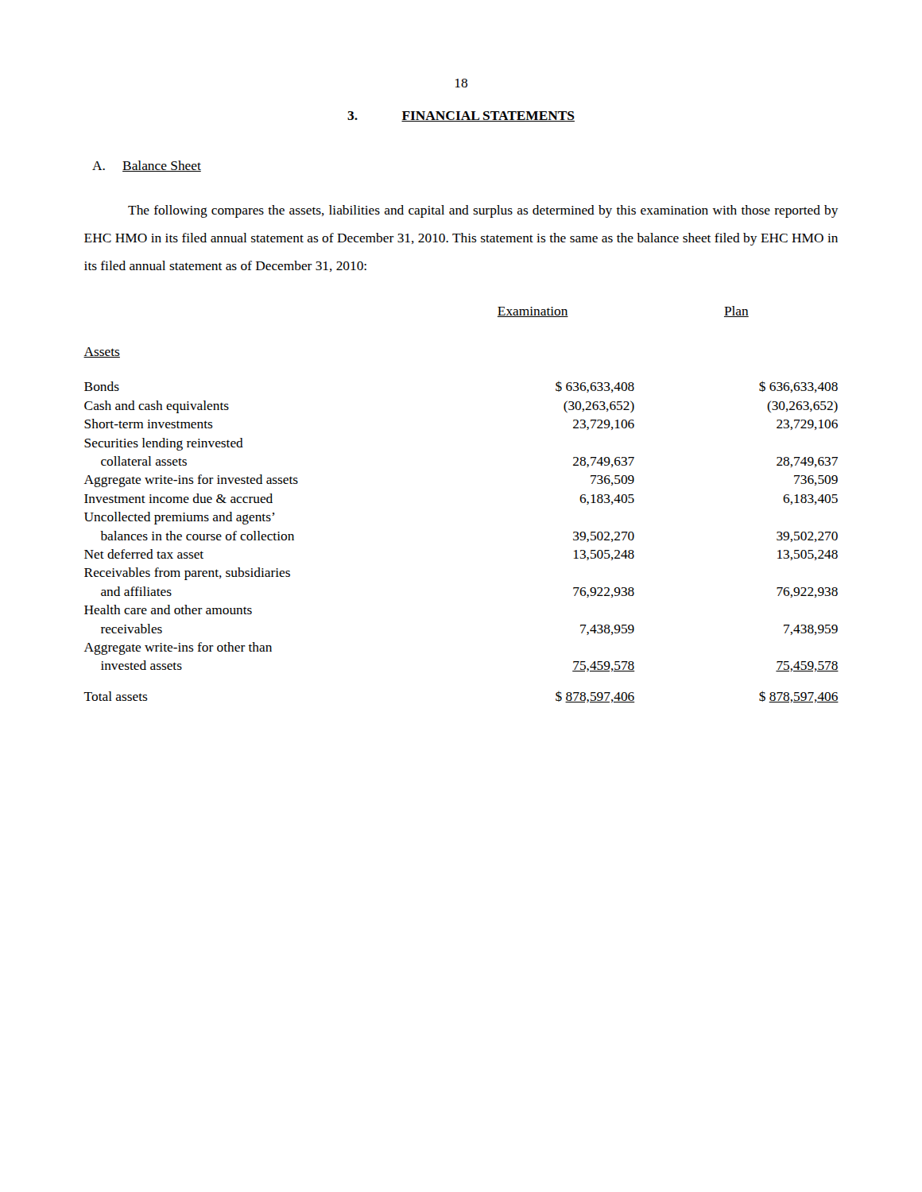18
3. FINANCIAL STATEMENTS
A. Balance Sheet
The following compares the assets, liabilities and capital and surplus as determined by this examination with those reported by EHC HMO in its filed annual statement as of December 31, 2010. This statement is the same as the balance sheet filed by EHC HMO in its filed annual statement as of December 31, 2010:
| | Examination | Plan |
| --- | --- | --- |
| Assets | | |
| Bonds | $ 636,633,408 | $ 636,633,408 |
| Cash and cash equivalents | (30,263,652) | (30,263,652) |
| Short-term investments | 23,729,106 | 23,729,106 |
| Securities lending reinvested | | |
| collateral assets | 28,749,637 | 28,749,637 |
| Aggregate write-ins for invested assets | 736,509 | 736,509 |
| Investment income due & accrued | 6,183,405 | 6,183,405 |
| Uncollected premiums and agents’ | | |
| balances in the course of collection | 39,502,270 | 39,502,270 |
| Net deferred tax asset | 13,505,248 | 13,505,248 |
| Receivables from parent, subsidiaries | | |
| and affiliates | 76,922,938 | 76,922,938 |
| Health care and other amounts | | |
| receivables | 7,438,959 | 7,438,959 |
| Aggregate write-ins for other than | | |
| invested assets | 75,459,578 | 75,459,578 |
| Total assets | $ 878,597,406 | $ 878,597,406 |